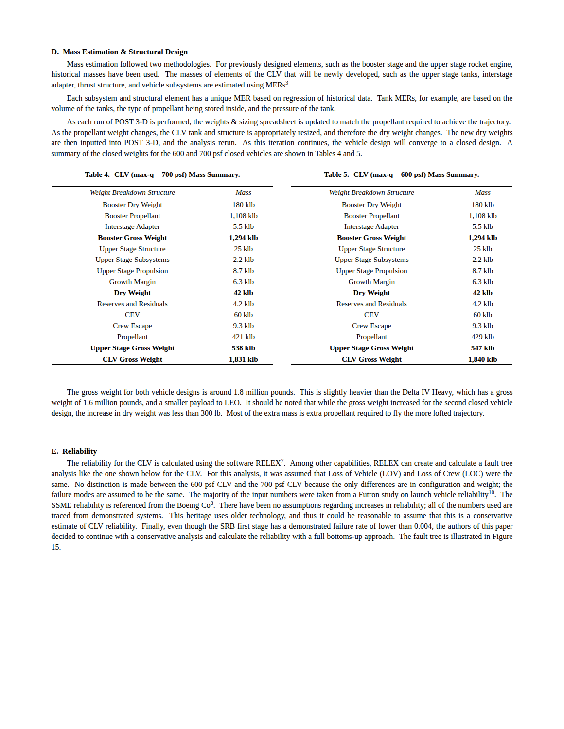D. Mass Estimation & Structural Design
Mass estimation followed two methodologies. For previously designed elements, such as the booster stage and the upper stage rocket engine, historical masses have been used. The masses of elements of the CLV that will be newly developed, such as the upper stage tanks, interstage adapter, thrust structure, and vehicle subsystems are estimated using MERs3.
Each subsystem and structural element has a unique MER based on regression of historical data. Tank MERs, for example, are based on the volume of the tanks, the type of propellant being stored inside, and the pressure of the tank.
As each run of POST 3-D is performed, the weights & sizing spreadsheet is updated to match the propellant required to achieve the trajectory. As the propellant weight changes, the CLV tank and structure is appropriately resized, and therefore the dry weight changes. The new dry weights are then inputted into POST 3-D, and the analysis rerun. As this iteration continues, the vehicle design will converge to a closed design. A summary of the closed weights for the 600 and 700 psf closed vehicles are shown in Tables 4 and 5.
Table 4. CLV (max-q = 700 psf) Mass Summary.
| Weight Breakdown Structure | Mass |
| --- | --- |
| Booster Dry Weight | 180 klb |
| Booster Propellant | 1,108 klb |
| Interstage Adapter | 5.5 klb |
| Booster Gross Weight | 1,294 klb |
| Upper Stage Structure | 25 klb |
| Upper Stage Subsystems | 2.2 klb |
| Upper Stage Propulsion | 8.7 klb |
| Growth Margin | 6.3 klb |
| Dry Weight | 42 klb |
| Reserves and Residuals | 4.2 klb |
| CEV | 60 klb |
| Crew Escape | 9.3 klb |
| Propellant | 421 klb |
| Upper Stage Gross Weight | 538 klb |
| CLV Gross Weight | 1,831 klb |
Table 5. CLV (max-q = 600 psf) Mass Summary.
| Weight Breakdown Structure | Mass |
| --- | --- |
| Booster Dry Weight | 180 klb |
| Booster Propellant | 1,108 klb |
| Interstage Adapter | 5.5 klb |
| Booster Gross Weight | 1,294 klb |
| Upper Stage Structure | 25 klb |
| Upper Stage Subsystems | 2.2 klb |
| Upper Stage Propulsion | 8.7 klb |
| Growth Margin | 6.3 klb |
| Dry Weight | 42 klb |
| Reserves and Residuals | 4.2 klb |
| CEV | 60 klb |
| Crew Escape | 9.3 klb |
| Propellant | 429 klb |
| Upper Stage Gross Weight | 547 klb |
| CLV Gross Weight | 1,840 klb |
The gross weight for both vehicle designs is around 1.8 million pounds. This is slightly heavier than the Delta IV Heavy, which has a gross weight of 1.6 million pounds, and a smaller payload to LEO. It should be noted that while the gross weight increased for the second closed vehicle design, the increase in dry weight was less than 300 lb. Most of the extra mass is extra propellant required to fly the more lofted trajectory.
E. Reliability
The reliability for the CLV is calculated using the software RELEX7. Among other capabilities, RELEX can create and calculate a fault tree analysis like the one shown below for the CLV. For this analysis, it was assumed that Loss of Vehicle (LOV) and Loss of Crew (LOC) were the same. No distinction is made between the 600 psf CLV and the 700 psf CLV because the only differences are in configuration and weight; the failure modes are assumed to be the same. The majority of the input numbers were taken from a Futron study on launch vehicle reliability10. The SSME reliability is referenced from the Boeing Co8. There have been no assumptions regarding increases in reliability; all of the numbers used are traced from demonstrated systems. This heritage uses older technology, and thus it could be reasonable to assume that this is a conservative estimate of CLV reliability. Finally, even though the SRB first stage has a demonstrated failure rate of lower than 0.004, the authors of this paper decided to continue with a conservative analysis and calculate the reliability with a full bottoms-up approach. The fault tree is illustrated in Figure 15.